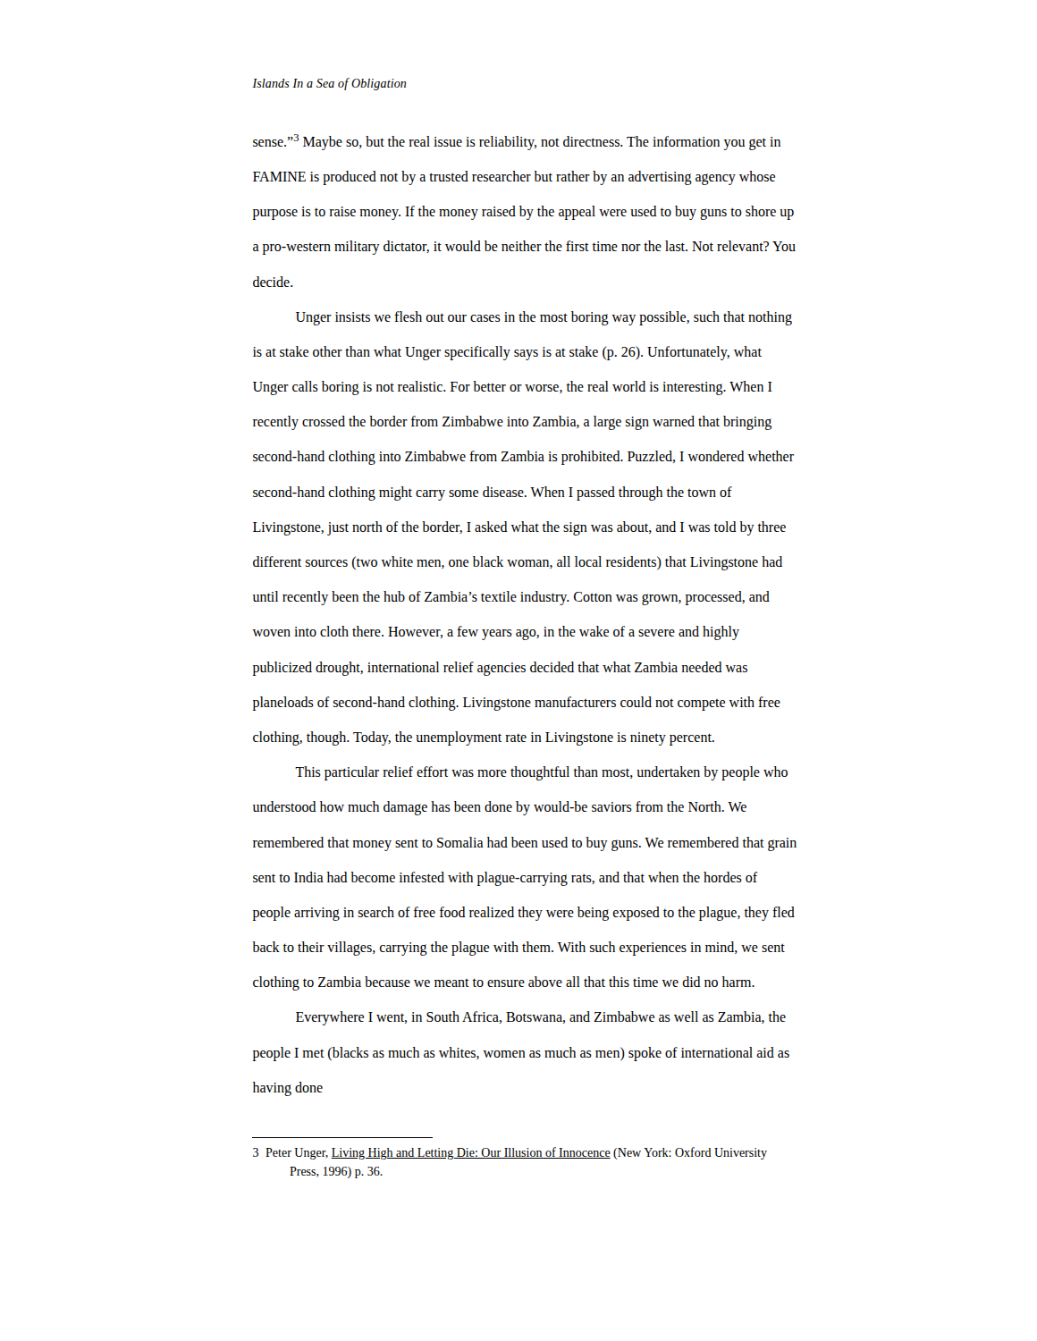Islands In a Sea of Obligation
sense.”3 Maybe so, but the real issue is reliability, not directness. The information you get in FAMINE is produced not by a trusted researcher but rather by an advertising agency whose purpose is to raise money. If the money raised by the appeal were used to buy guns to shore up a pro-western military dictator, it would be neither the first time nor the last. Not relevant? You decide.
Unger insists we flesh out our cases in the most boring way possible, such that nothing is at stake other than what Unger specifically says is at stake (p. 26). Unfortunately, what Unger calls boring is not realistic. For better or worse, the real world is interesting. When I recently crossed the border from Zimbabwe into Zambia, a large sign warned that bringing second-hand clothing into Zimbabwe from Zambia is prohibited. Puzzled, I wondered whether second-hand clothing might carry some disease. When I passed through the town of Livingstone, just north of the border, I asked what the sign was about, and I was told by three different sources (two white men, one black woman, all local residents) that Livingstone had until recently been the hub of Zambia’s textile industry. Cotton was grown, processed, and woven into cloth there. However, a few years ago, in the wake of a severe and highly publicized drought, international relief agencies decided that what Zambia needed was planeloads of second-hand clothing. Livingstone manufacturers could not compete with free clothing, though. Today, the unemployment rate in Livingstone is ninety percent.
This particular relief effort was more thoughtful than most, undertaken by people who understood how much damage has been done by would-be saviors from the North. We remembered that money sent to Somalia had been used to buy guns. We remembered that grain sent to India had become infested with plague-carrying rats, and that when the hordes of people arriving in search of free food realized they were being exposed to the plague, they fled back to their villages, carrying the plague with them. With such experiences in mind, we sent clothing to Zambia because we meant to ensure above all that this time we did no harm.
Everywhere I went, in South Africa, Botswana, and Zimbabwe as well as Zambia, the people I met (blacks as much as whites, women as much as men) spoke of international aid as having done
3 Peter Unger, Living High and Letting Die: Our Illusion of Innocence (New York: Oxford University Press, 1996) p. 36.